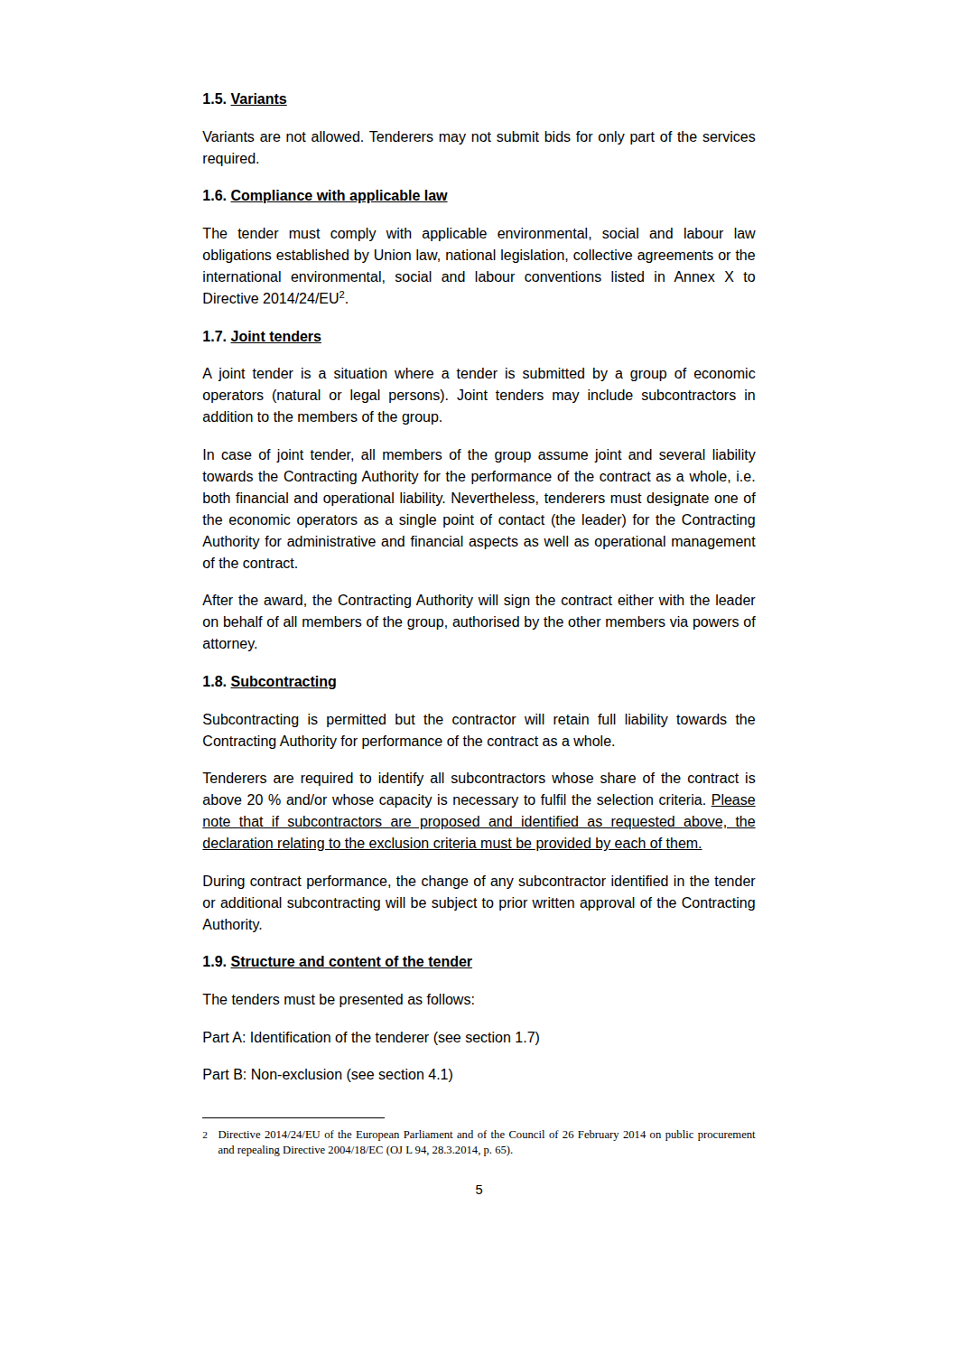1.5. Variants
Variants are not allowed. Tenderers may not submit bids for only part of the services required.
1.6. Compliance with applicable law
The tender must comply with applicable environmental, social and labour law obligations established by Union law, national legislation, collective agreements or the international environmental, social and labour conventions listed in Annex X to Directive 2014/24/EU2.
1.7. Joint tenders
A joint tender is a situation where a tender is submitted by a group of economic operators (natural or legal persons). Joint tenders may include subcontractors in addition to the members of the group.
In case of joint tender, all members of the group assume joint and several liability towards the Contracting Authority for the performance of the contract as a whole, i.e. both financial and operational liability. Nevertheless, tenderers must designate one of the economic operators as a single point of contact (the leader) for the Contracting Authority for administrative and financial aspects as well as operational management of the contract.
After the award, the Contracting Authority will sign the contract either with the leader on behalf of all members of the group, authorised by the other members via powers of attorney.
1.8. Subcontracting
Subcontracting is permitted but the contractor will retain full liability towards the Contracting Authority for performance of the contract as a whole.
Tenderers are required to identify all subcontractors whose share of the contract is above 20 % and/or whose capacity is necessary to fulfil the selection criteria. Please note that if subcontractors are proposed and identified as requested above, the declaration relating to the exclusion criteria must be provided by each of them.
During contract performance, the change of any subcontractor identified in the tender or additional subcontracting will be subject to prior written approval of the Contracting Authority.
1.9. Structure and content of the tender
The tenders must be presented as follows:
Part A: Identification of the tenderer (see section 1.7)
Part B: Non-exclusion (see section 4.1)
2 Directive 2014/24/EU of the European Parliament and of the Council of 26 February 2014 on public procurement and repealing Directive 2004/18/EC (OJ L 94, 28.3.2014, p. 65).
5